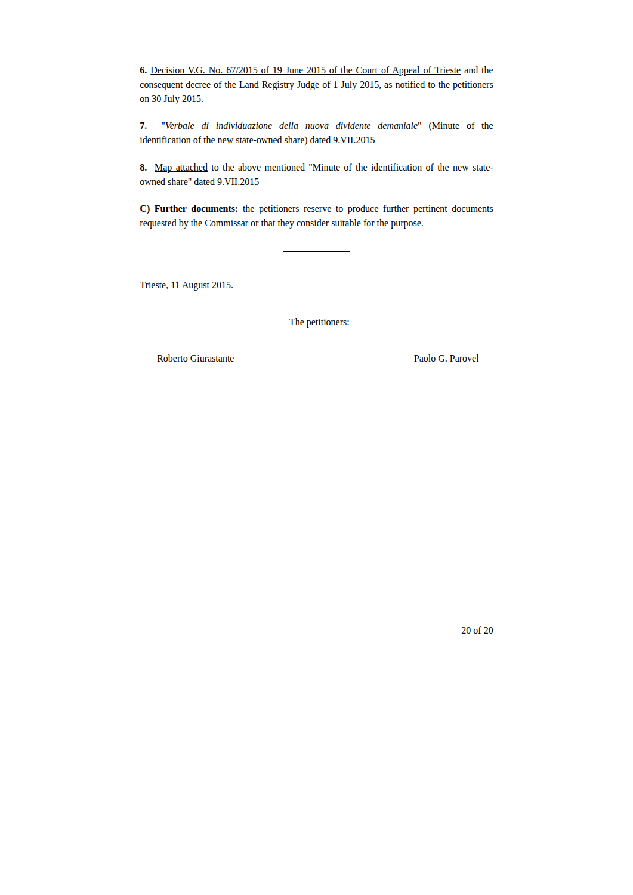6. Decision V.G. No. 67/2015 of 19 June 2015 of the Court of Appeal of Trieste and the consequent decree of the Land Registry Judge of 1 July 2015, as notified to the petitioners on 30 July 2015.
7. "Verbale di individuazione della nuova dividente demaniale" (Minute of the identification of the new state-owned share) dated 9.VII.2015
8. Map attached to the above mentioned "Minute of the identification of the new state-owned share" dated 9.VII.2015
C) Further documents: the petitioners reserve to produce further pertinent documents requested by the Commissar or that they consider suitable for the purpose.
Trieste, 11 August 2015.
The petitioners:
Roberto Giurastante
Paolo G. Parovel
20 of 20